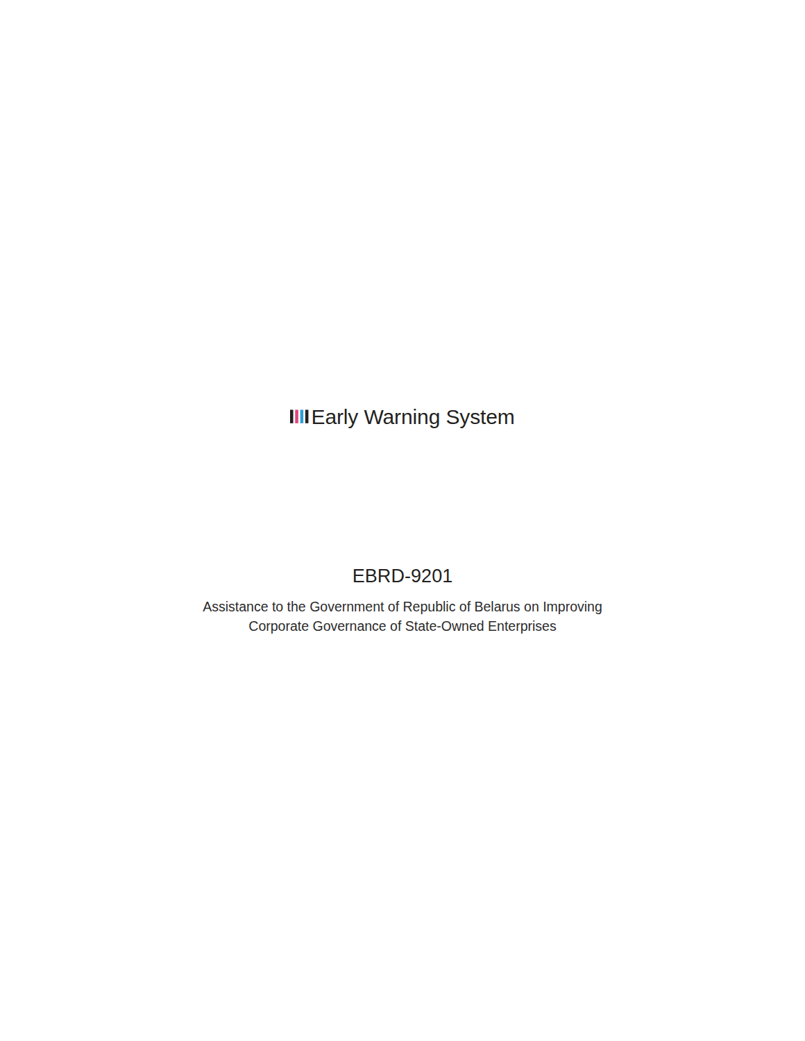Early Warning System
EBRD-9201
Assistance to the Government of Republic of Belarus on Improving Corporate Governance of State-Owned Enterprises